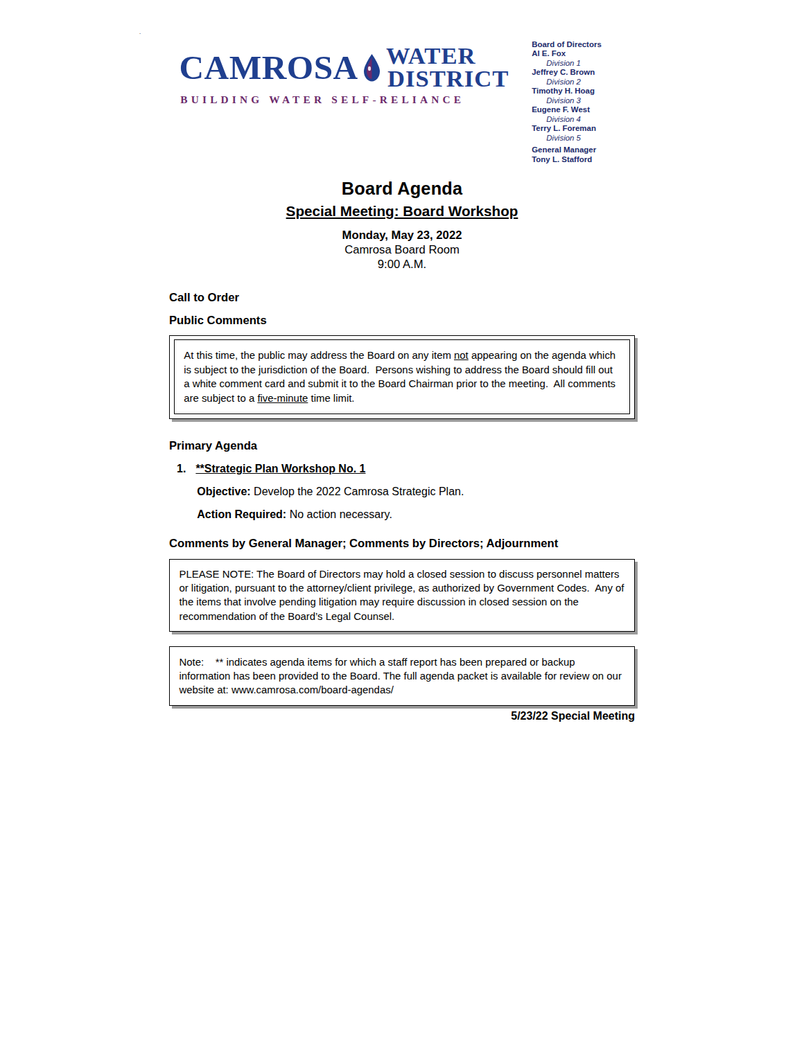.
CAMROSA WATER DISTRICT
BUILDING WATER SELF-RELIANCE
Board of Directors
Al E. Fox
Division 1
Jeffrey C. Brown
Division 2
Timothy H. Hoag
Division 3
Eugene F. West
Division 4
Terry L. Foreman
Division 5
General Manager
Tony L. Stafford
Board Agenda
Special Meeting: Board Workshop
Monday, May 23, 2022
Camrosa Board Room
9:00 A.M.
Call to Order
Public Comments
At this time, the public may address the Board on any item not appearing on the agenda which is subject to the jurisdiction of the Board. Persons wishing to address the Board should fill out a white comment card and submit it to the Board Chairman prior to the meeting. All comments are subject to a five-minute time limit.
Primary Agenda
**Strategic Plan Workshop No. 1
Objective: Develop the 2022 Camrosa Strategic Plan.
Action Required: No action necessary.
Comments by General Manager; Comments by Directors; Adjournment
PLEASE NOTE: The Board of Directors may hold a closed session to discuss personnel matters or litigation, pursuant to the attorney/client privilege, as authorized by Government Codes. Any of the items that involve pending litigation may require discussion in closed session on the recommendation of the Board’s Legal Counsel.
Note: ** indicates agenda items for which a staff report has been prepared or backup information has been provided to the Board. The full agenda packet is available for review on our website at: www.camrosa.com/board-agendas/
5/23/22 Special Meeting